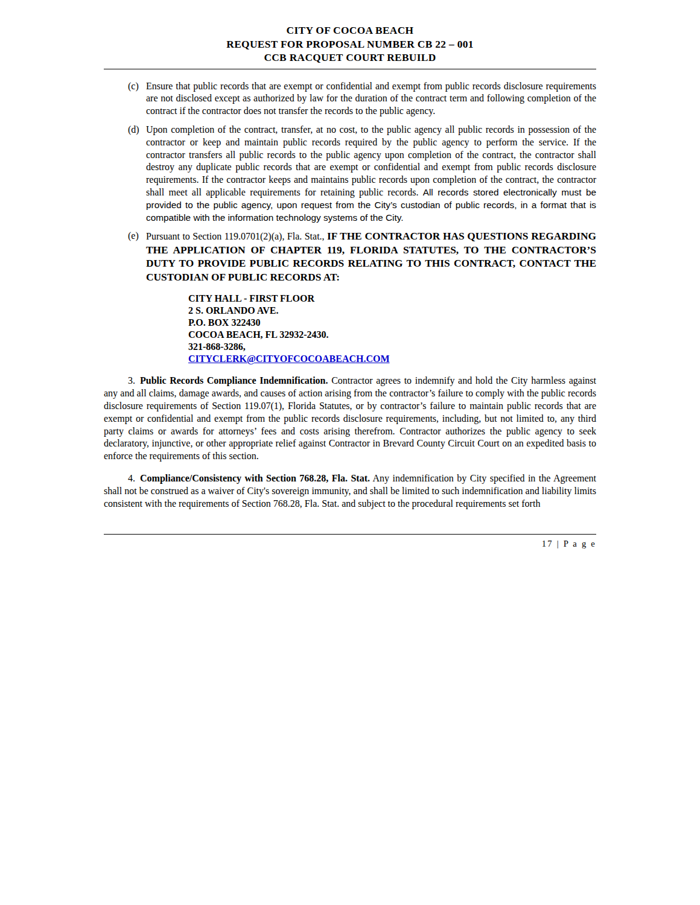CITY OF COCOA BEACH
REQUEST FOR PROPOSAL NUMBER CB 22 – 001
CCB RACQUET COURT REBUILD
(c)
Ensure that public records that are exempt or confidential and exempt from public records disclosure requirements are not disclosed except as authorized by law for the duration of the contract term and following completion of the contract if the contractor does not transfer the records to the public agency.
(d)
Upon completion of the contract, transfer, at no cost, to the public agency all public records in possession of the contractor or keep and maintain public records required by the public agency to perform the service. If the contractor transfers all public records to the public agency upon completion of the contract, the contractor shall destroy any duplicate public records that are exempt or confidential and exempt from public records disclosure requirements. If the contractor keeps and maintains public records upon completion of the contract, the contractor shall meet all applicable requirements for retaining public records. All records stored electronically must be provided to the public agency, upon request from the City’s custodian of public records, in a format that is compatible with the information technology systems of the City.
(e)
Pursuant to Section 119.0701(2)(a), Fla. Stat., IF THE CONTRACTOR HAS QUESTIONS REGARDING THE APPLICATION OF CHAPTER 119, FLORIDA STATUTES, TO THE CONTRACTOR’S DUTY TO PROVIDE PUBLIC RECORDS RELATING TO THIS CONTRACT, CONTACT THE CUSTODIAN OF PUBLIC RECORDS AT:
CITY HALL - FIRST FLOOR
2 S. ORLANDO AVE.
P.O. BOX 322430
COCOA BEACH, FL 32932-2430.
321-868-3286,
CITYCLERK@CITYOFCOCOABEACH.COM
3. Public Records Compliance Indemnification. Contractor agrees to indemnify and hold the City harmless against any and all claims, damage awards, and causes of action arising from the contractor’s failure to comply with the public records disclosure requirements of Section 119.07(1), Florida Statutes, or by contractor’s failure to maintain public records that are exempt or confidential and exempt from the public records disclosure requirements, including, but not limited to, any third party claims or awards for attorneys’ fees and costs arising therefrom. Contractor authorizes the public agency to seek declaratory, injunctive, or other appropriate relief against Contractor in Brevard County Circuit Court on an expedited basis to enforce the requirements of this section.
4. Compliance/Consistency with Section 768.28, Fla. Stat. Any indemnification by City specified in the Agreement shall not be construed as a waiver of City's sovereign immunity, and shall be limited to such indemnification and liability limits consistent with the requirements of Section 768.28, Fla. Stat. and subject to the procedural requirements set forth
17 | P a g e